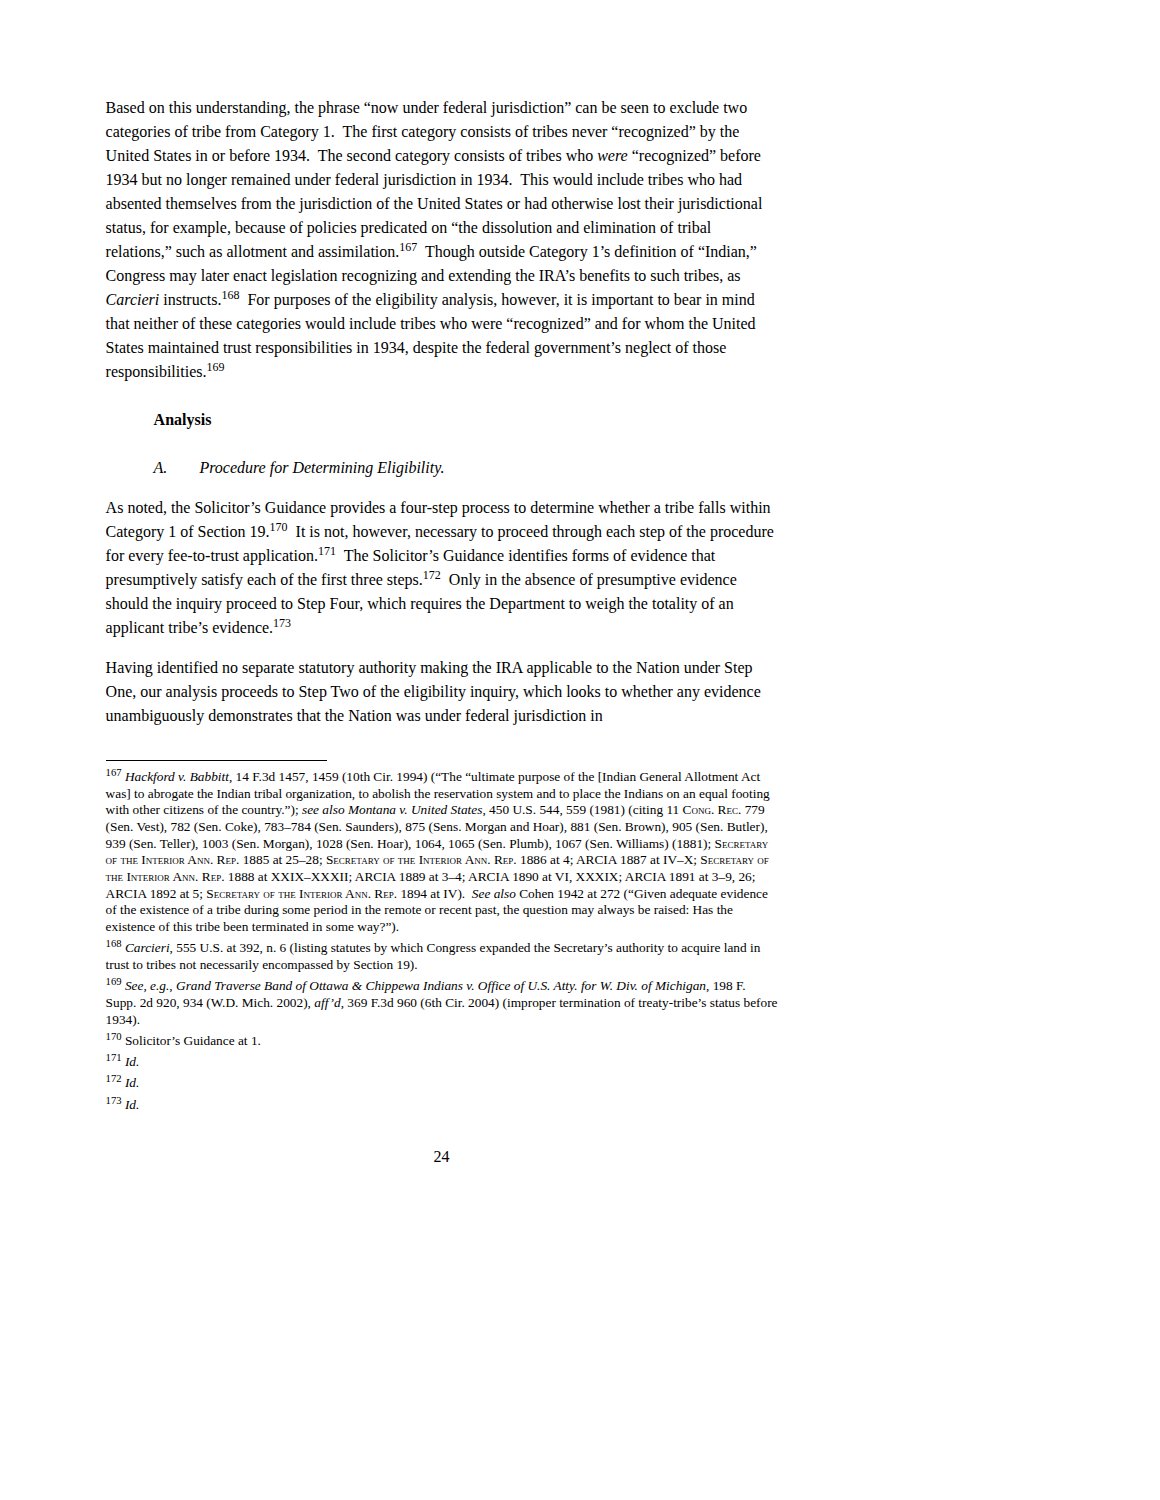Based on this understanding, the phrase “now under federal jurisdiction” can be seen to exclude two categories of tribe from Category 1. The first category consists of tribes never “recognized” by the United States in or before 1934. The second category consists of tribes who were “recognized” before 1934 but no longer remained under federal jurisdiction in 1934. This would include tribes who had absented themselves from the jurisdiction of the United States or had otherwise lost their jurisdictional status, for example, because of policies predicated on “the dissolution and elimination of tribal relations,” such as allotment and assimilation.167 Though outside Category 1’s definition of “Indian,” Congress may later enact legislation recognizing and extending the IRA’s benefits to such tribes, as Carcieri instructs.168 For purposes of the eligibility analysis, however, it is important to bear in mind that neither of these categories would include tribes who were “recognized” and for whom the United States maintained trust responsibilities in 1934, despite the federal government’s neglect of those responsibilities.169
Analysis
A.  Procedure for Determining Eligibility.
As noted, the Solicitor’s Guidance provides a four-step process to determine whether a tribe falls within Category 1 of Section 19.170 It is not, however, necessary to proceed through each step of the procedure for every fee-to-trust application.171 The Solicitor’s Guidance identifies forms of evidence that presumptively satisfy each of the first three steps.172 Only in the absence of presumptive evidence should the inquiry proceed to Step Four, which requires the Department to weigh the totality of an applicant tribe’s evidence.173
Having identified no separate statutory authority making the IRA applicable to the Nation under Step One, our analysis proceeds to Step Two of the eligibility inquiry, which looks to whether any evidence unambiguously demonstrates that the Nation was under federal jurisdiction in
167 Hackford v. Babbitt, 14 F.3d 1457, 1459 (10th Cir. 1994) (“The “ultimate purpose of the [Indian General Allotment Act was] to abrogate the Indian tribal organization, to abolish the reservation system and to place the Indians on an equal footing with other citizens of the country.”); see also Montana v. United States, 450 U.S. 544, 559 (1981) (citing 11 Cong. Rec. 779 (Sen. Vest), 782 (Sen. Coke), 783–784 (Sen. Saunders), 875 (Sens. Morgan and Hoar), 881 (Sen. Brown), 905 (Sen. Butler), 939 (Sen. Teller), 1003 (Sen. Morgan), 1028 (Sen. Hoar), 1064, 1065 (Sen. Plumb), 1067 (Sen. Williams) (1881); Secretary of the Interior Ann. Rep. 1885 at 25–28; Secretary of the Interior Ann. Rep. 1886 at 4; ARCIA 1887 at IV–X; Secretary of the Interior Ann. Rep. 1888 at XXIX–XXXII; ARCIA 1889 at 3–4; ARCIA 1890 at VI, XXXIX; ARCIA 1891 at 3–9, 26; ARCIA 1892 at 5; Secretary of the Interior Ann. Rep. 1894 at IV). See also Cohen 1942 at 272 (“Given adequate evidence of the existence of a tribe during some period in the remote or recent past, the question may always be raised: Has the existence of this tribe been terminated in some way?”).
168 Carcieri, 555 U.S. at 392, n. 6 (listing statutes by which Congress expanded the Secretary’s authority to acquire land in trust to tribes not necessarily encompassed by Section 19).
169 See, e.g., Grand Traverse Band of Ottawa & Chippewa Indians v. Office of U.S. Atty. for W. Div. of Michigan, 198 F. Supp. 2d 920, 934 (W.D. Mich. 2002), aff’d, 369 F.3d 960 (6th Cir. 2004) (improper termination of treaty-tribe’s status before 1934).
170 Solicitor’s Guidance at 1.
171 Id.
172 Id.
173 Id.
24